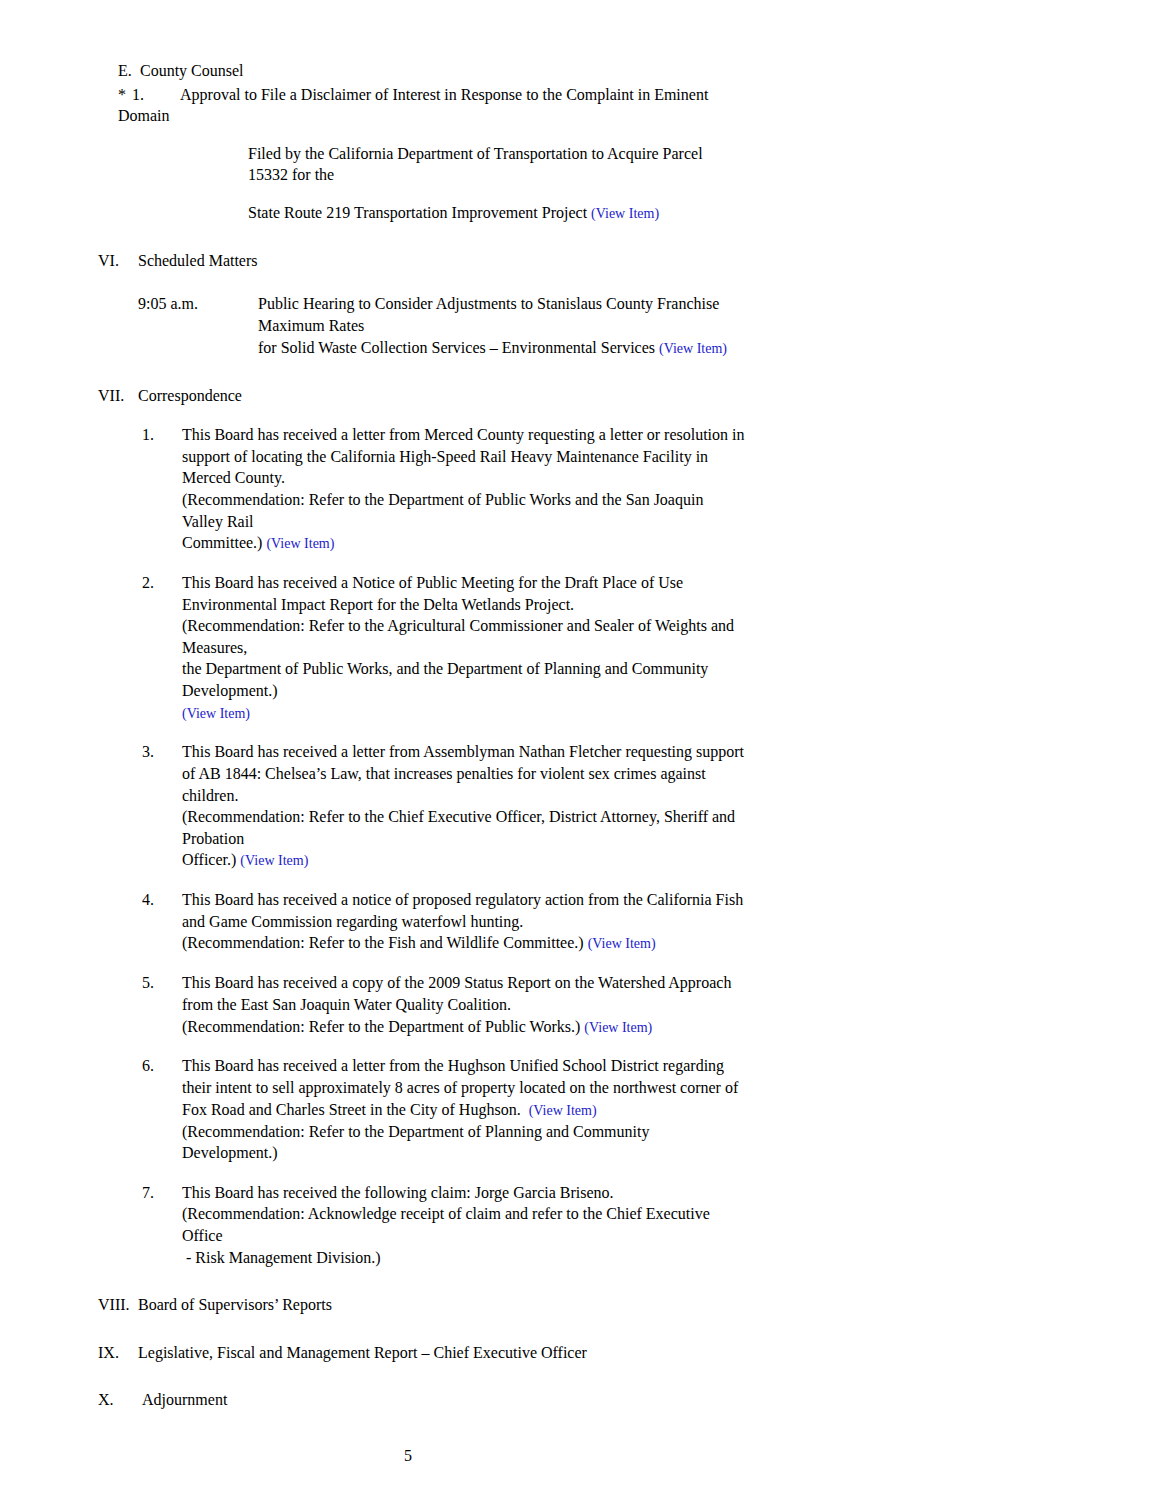E. County Counsel
*1. Approval to File a Disclaimer of Interest in Response to the Complaint in Eminent Domain
Filed by the California Department of Transportation to Acquire Parcel 15332 for the
State Route 219 Transportation Improvement Project (View Item)
VI. Scheduled Matters
9:05 a.m.
Public Hearing to Consider Adjustments to Stanislaus County Franchise Maximum Rates for Solid Waste Collection Services – Environmental Services (View Item)
VII. Correspondence
This Board has received a letter from Merced County requesting a letter or resolution in support of locating the California High-Speed Rail Heavy Maintenance Facility in Merced County. (Recommendation: Refer to the Department of Public Works and the San Joaquin Valley Rail Committee.) (View Item)
This Board has received a Notice of Public Meeting for the Draft Place of Use Environmental Impact Report for the Delta Wetlands Project. (Recommendation: Refer to the Agricultural Commissioner and Sealer of Weights and Measures, the Department of Public Works, and the Department of Planning and Community Development.) (View Item)
This Board has received a letter from Assemblyman Nathan Fletcher requesting support of AB 1844: Chelsea’s Law, that increases penalties for violent sex crimes against children. (Recommendation: Refer to the Chief Executive Officer, District Attorney, Sheriff and Probation Officer.) (View Item)
This Board has received a notice of proposed regulatory action from the California Fish and Game Commission regarding waterfowl hunting. (Recommendation: Refer to the Fish and Wildlife Committee.) (View Item)
This Board has received a copy of the 2009 Status Report on the Watershed Approach from the East San Joaquin Water Quality Coalition. (Recommendation: Refer to the Department of Public Works.) (View Item)
This Board has received a letter from the Hughson Unified School District regarding their intent to sell approximately 8 acres of property located on the northwest corner of Fox Road and Charles Street in the City of Hughson. (View Item) (Recommendation: Refer to the Department of Planning and Community Development.)
This Board has received the following claim: Jorge Garcia Briseno. (Recommendation: Acknowledge receipt of claim and refer to the Chief Executive Office - Risk Management Division.)
VIII. Board of Supervisors’ Reports
IX. Legislative, Fiscal and Management Report – Chief Executive Officer
X. Adjournment
5